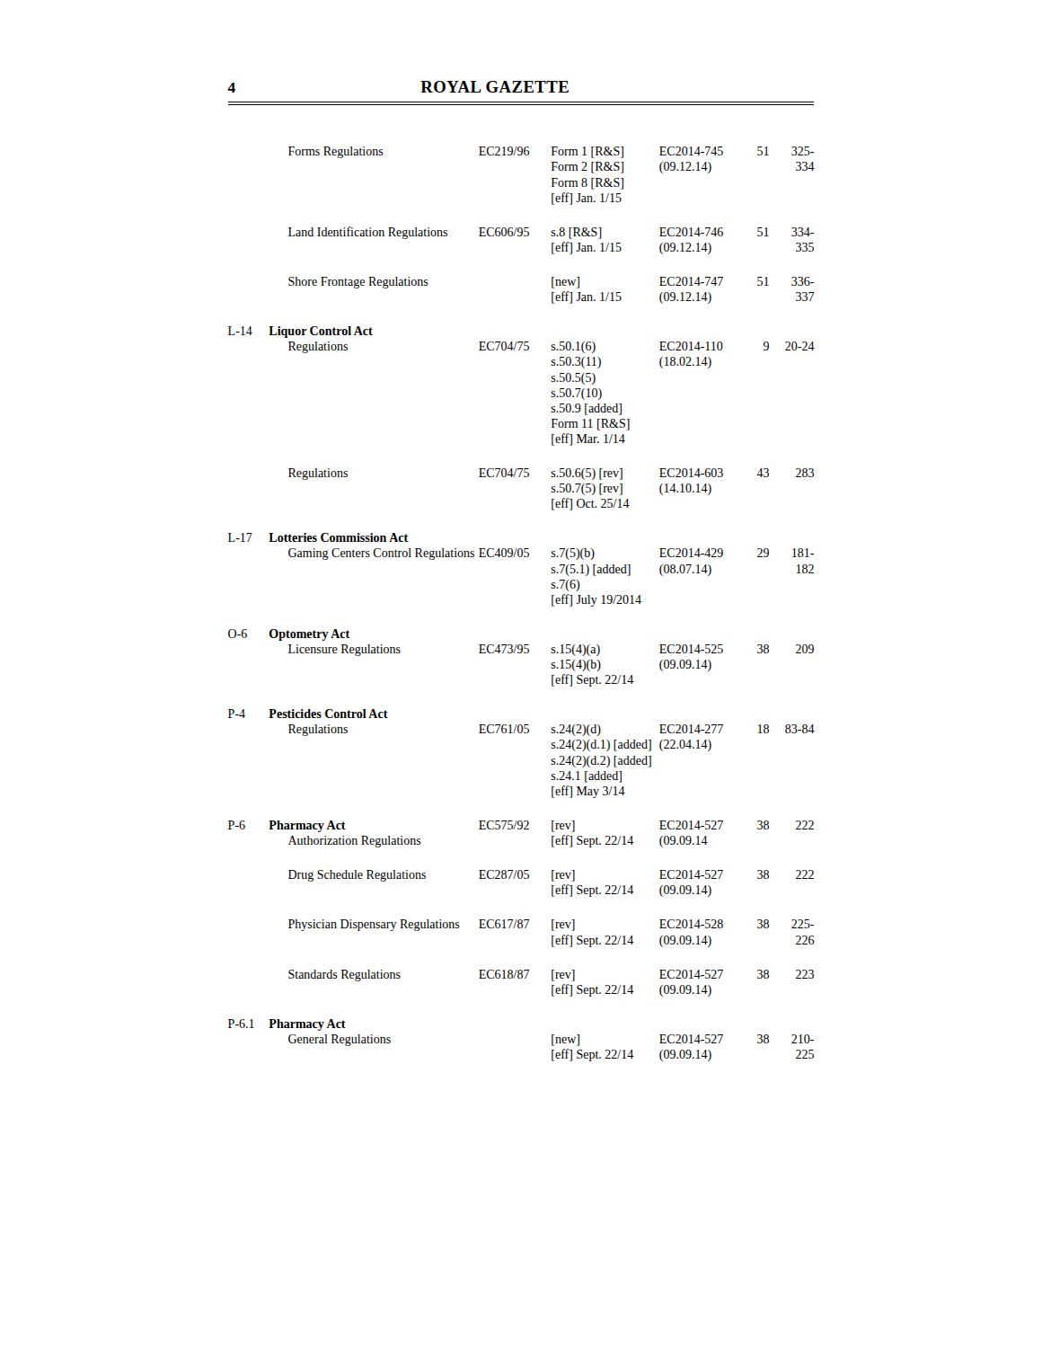4
ROYAL GAZETTE
| | Forms Regulations | EC219/96 | Form 1 [R&S] Form 2 [R&S] Form 8 [R&S] [eff] Jan. 1/15 | EC2014-745 (09.12.14) | 51 | 325- 334 |
| | Land Identification Regulations | EC606/95 | s.8 [R&S] [eff] Jan. 1/15 | EC2014-746 (09.12.14) | 51 | 334- 335 |
| | Shore Frontage Regulations | | [new] [eff] Jan. 1/15 | EC2014-747 (09.12.14) | 51 | 336- 337 |
| L-14 | Liquor Control Act Regulations | EC704/75 | s.50.1(6) s.50.3(11) s.50.5(5) s.50.7(10) s.50.9 [added] Form 11 [R&S] [eff] Mar. 1/14 | EC2014-110 (18.02.14) | 9 | 20-24 |
| | Regulations | EC704/75 | s.50.6(5) [rev] s.50.7(5) [rev] [eff] Oct. 25/14 | EC2014-603 (14.10.14) | 43 | 283 |
| L-17 | Lotteries Commission Act Gaming Centers Control Regulations | EC409/05 | s.7(5)(b) s.7(5.1) [added] s.7(6) [eff] July 19/2014 | EC2014-429 (08.07.14) | 29 | 181- 182 |
| O-6 | Optometry Act Licensure Regulations | EC473/95 | s.15(4)(a) s.15(4)(b) [eff] Sept. 22/14 | EC2014-525 (09.09.14) | 38 | 209 |
| P-4 | Pesticides Control Act Regulations | EC761/05 | s.24(2)(d) s.24(2)(d.1) [added] s.24(2)(d.2) [added] s.24.1 [added] [eff] May 3/14 | EC2014-277 (22.04.14) | 18 | 83-84 |
| P-6 | Pharmacy Act Authorization Regulations | EC575/92 | [rev] [eff] Sept. 22/14 | EC2014-527 (09.09.14 | 38 | 222 |
| | Drug Schedule Regulations | EC287/05 | [rev] [eff] Sept. 22/14 | EC2014-527 (09.09.14) | 38 | 222 |
| | Physician Dispensary Regulations | EC617/87 | [rev] [eff] Sept. 22/14 | EC2014-528 (09.09.14) | 38 | 225- 226 |
| | Standards Regulations | EC618/87 | [rev] [eff] Sept. 22/14 | EC2014-527 (09.09.14) | 38 | 223 |
| P-6.1 | Pharmacy Act General Regulations | | [new] [eff] Sept. 22/14 | EC2014-527 (09.09.14) | 38 | 210- 225 |